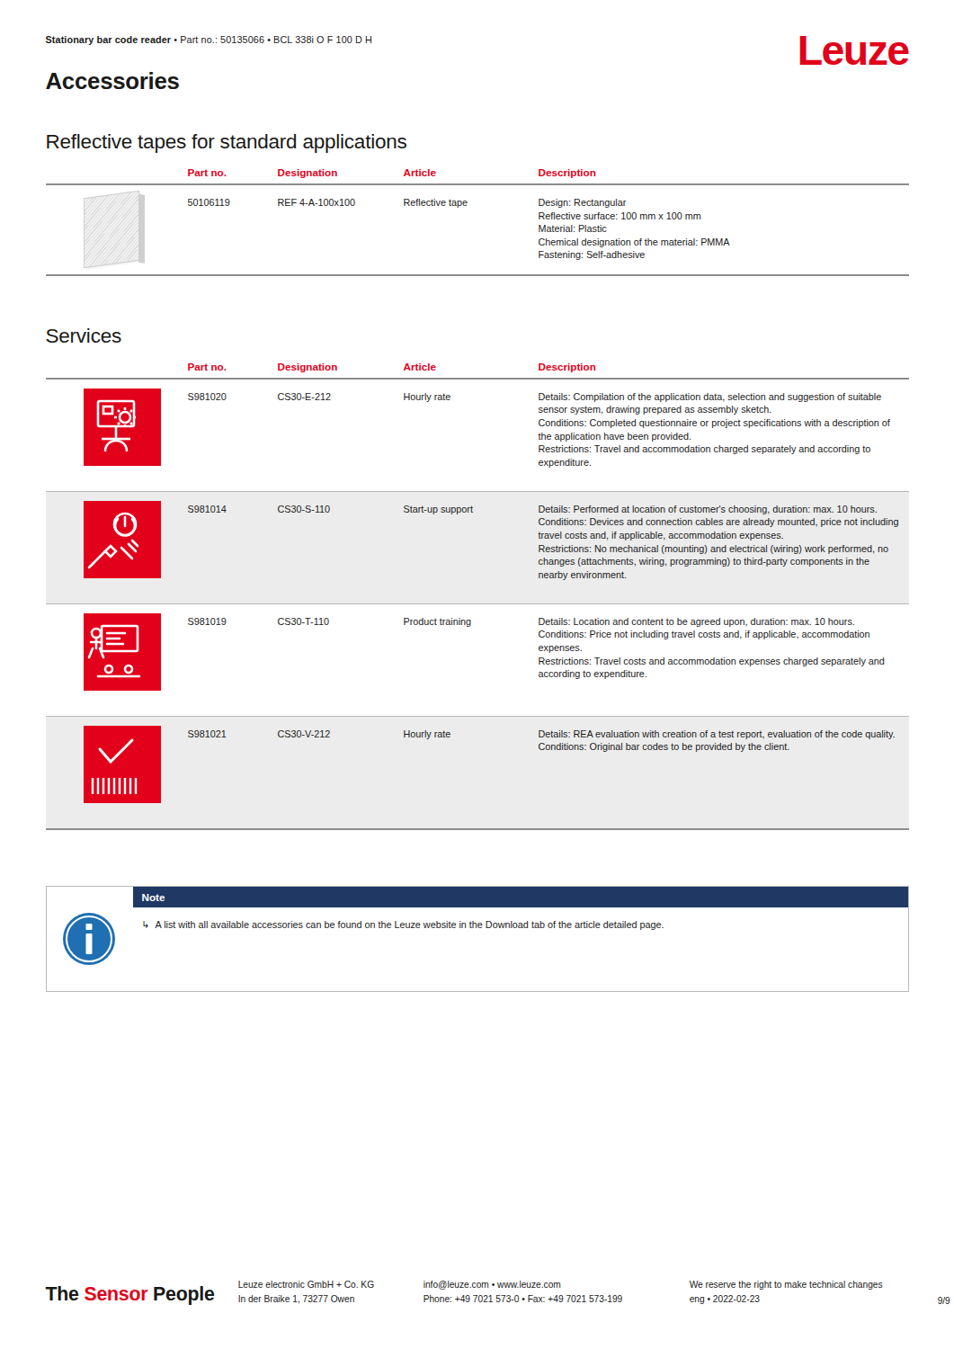Stationary bar code reader • Part no.: 50135066 • BCL 338i O F 100 D H
Accessories
Leuze
Reflective tapes for standard applications
| | Part no. | Designation | Article | Description |
| --- | --- | --- | --- | --- |
| | 50106119 | REF 4-A-100x100 | Reflective tape | Design: Rectangular Reflective surface: 100 mm x 100 mm Material: Plastic Chemical designation of the material: PMMA Fastening: Self-adhesive |
Services
| | Part no. | Designation | Article | Description |
| --- | --- | --- | --- | --- |
| | S981020 | CS30-E-212 | Hourly rate | Details: Compilation of the application data, selection and suggestion of suitable sensor system, drawing prepared as assembly sketch. Conditions: Completed questionnaire or project specifications with a description of the application have been provided. Restrictions: Travel and accommodation charged separately and according to expenditure. |
| | S981014 | CS30-S-110 | Start-up support | Details: Performed at location of customer's choosing, duration: max. 10 hours. Conditions: Devices and connection cables are already mounted, price not including travel costs and, if applicable, accommodation expenses. Restrictions: No mechanical (mounting) and electrical (wiring) work performed, no changes (attachments, wiring, programming) to third-party components in the nearby environment. |
| | S981019 | CS30-T-110 | Product training | Details: Location and content to be agreed upon, duration: max. 10 hours. Conditions: Price not including travel costs and, if applicable, accommodation expenses. Restrictions: Travel costs and accommodation expenses charged separately and according to expenditure. |
| | S981021 | CS30-V-212 | Hourly rate | Details: REA evaluation with creation of a test report, evaluation of the code quality. Conditions: Original bar codes to be provided by the client. |
Note
↳A list with all available accessories can be found on the Leuze website in the Download tab of the article detailed page.
The Sensor People
Leuze electronic GmbH + Co. KG
In der Braike 1, 73277 Owen
info@leuze.com • www.leuze.com
Phone: +49 7021 573-0 • Fax: +49 7021 573-199
We reserve the right to make technical changes
eng • 2022-02-23
9/9